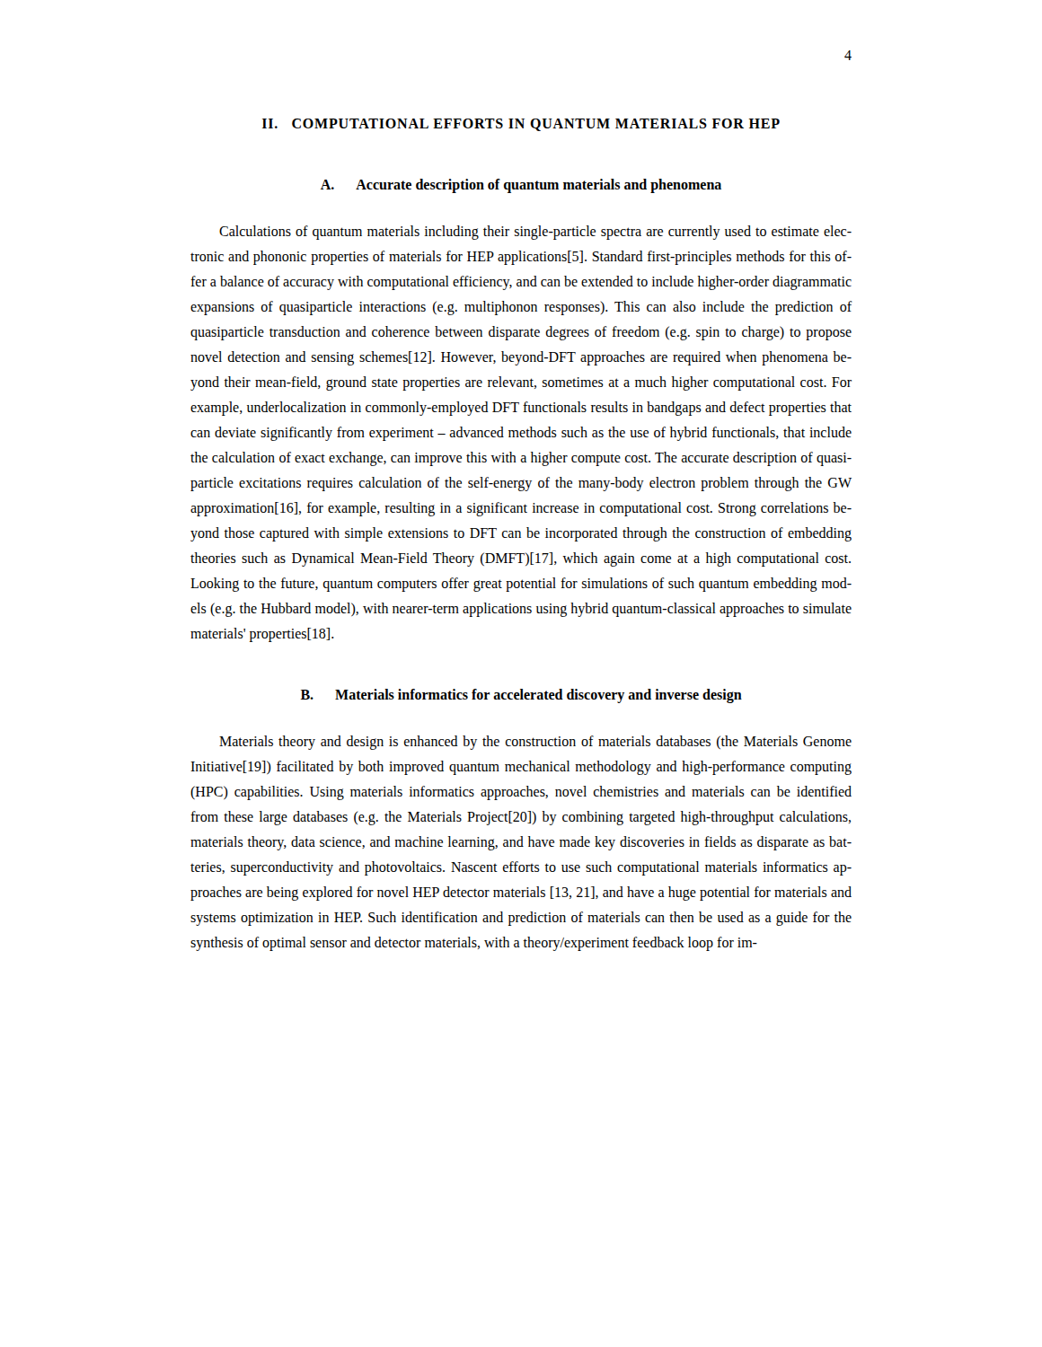4
II. Computational Efforts in Quantum Materials for HEP
A. Accurate description of quantum materials and phenomena
Calculations of quantum materials including their single-particle spectra are currently used to estimate electronic and phononic properties of materials for HEP applications[5]. Standard first-principles methods for this offer a balance of accuracy with computational efficiency, and can be extended to include higher-order diagrammatic expansions of quasiparticle interactions (e.g. multiphonon responses). This can also include the prediction of quasiparticle transduction and coherence between disparate degrees of freedom (e.g. spin to charge) to propose novel detection and sensing schemes[12]. However, beyond-DFT approaches are required when phenomena beyond their mean-field, ground state properties are relevant, sometimes at a much higher computational cost. For example, underlocalization in commonly-employed DFT functionals results in bandgaps and defect properties that can deviate significantly from experiment – advanced methods such as the use of hybrid functionals, that include the calculation of exact exchange, can improve this with a higher compute cost. The accurate description of quasiparticle excitations requires calculation of the self-energy of the many-body electron problem through the GW approximation[16], for example, resulting in a significant increase in computational cost. Strong correlations beyond those captured with simple extensions to DFT can be incorporated through the construction of embedding theories such as Dynamical Mean-Field Theory (DMFT)[17], which again come at a high computational cost. Looking to the future, quantum computers offer great potential for simulations of such quantum embedding models (e.g. the Hubbard model), with nearer-term applications using hybrid quantum-classical approaches to simulate materials' properties[18].
B. Materials informatics for accelerated discovery and inverse design
Materials theory and design is enhanced by the construction of materials databases (the Materials Genome Initiative[19]) facilitated by both improved quantum mechanical methodology and high-performance computing (HPC) capabilities. Using materials informatics approaches, novel chemistries and materials can be identified from these large databases (e.g. the Materials Project[20]) by combining targeted high-throughput calculations, materials theory, data science, and machine learning, and have made key discoveries in fields as disparate as batteries, superconductivity and photovoltaics. Nascent efforts to use such computational materials informatics approaches are being explored for novel HEP detector materials [13, 21], and have a huge potential for materials and systems optimization in HEP. Such identification and prediction of materials can then be used as a guide for the synthesis of optimal sensor and detector materials, with a theory/experiment feedback loop for im-